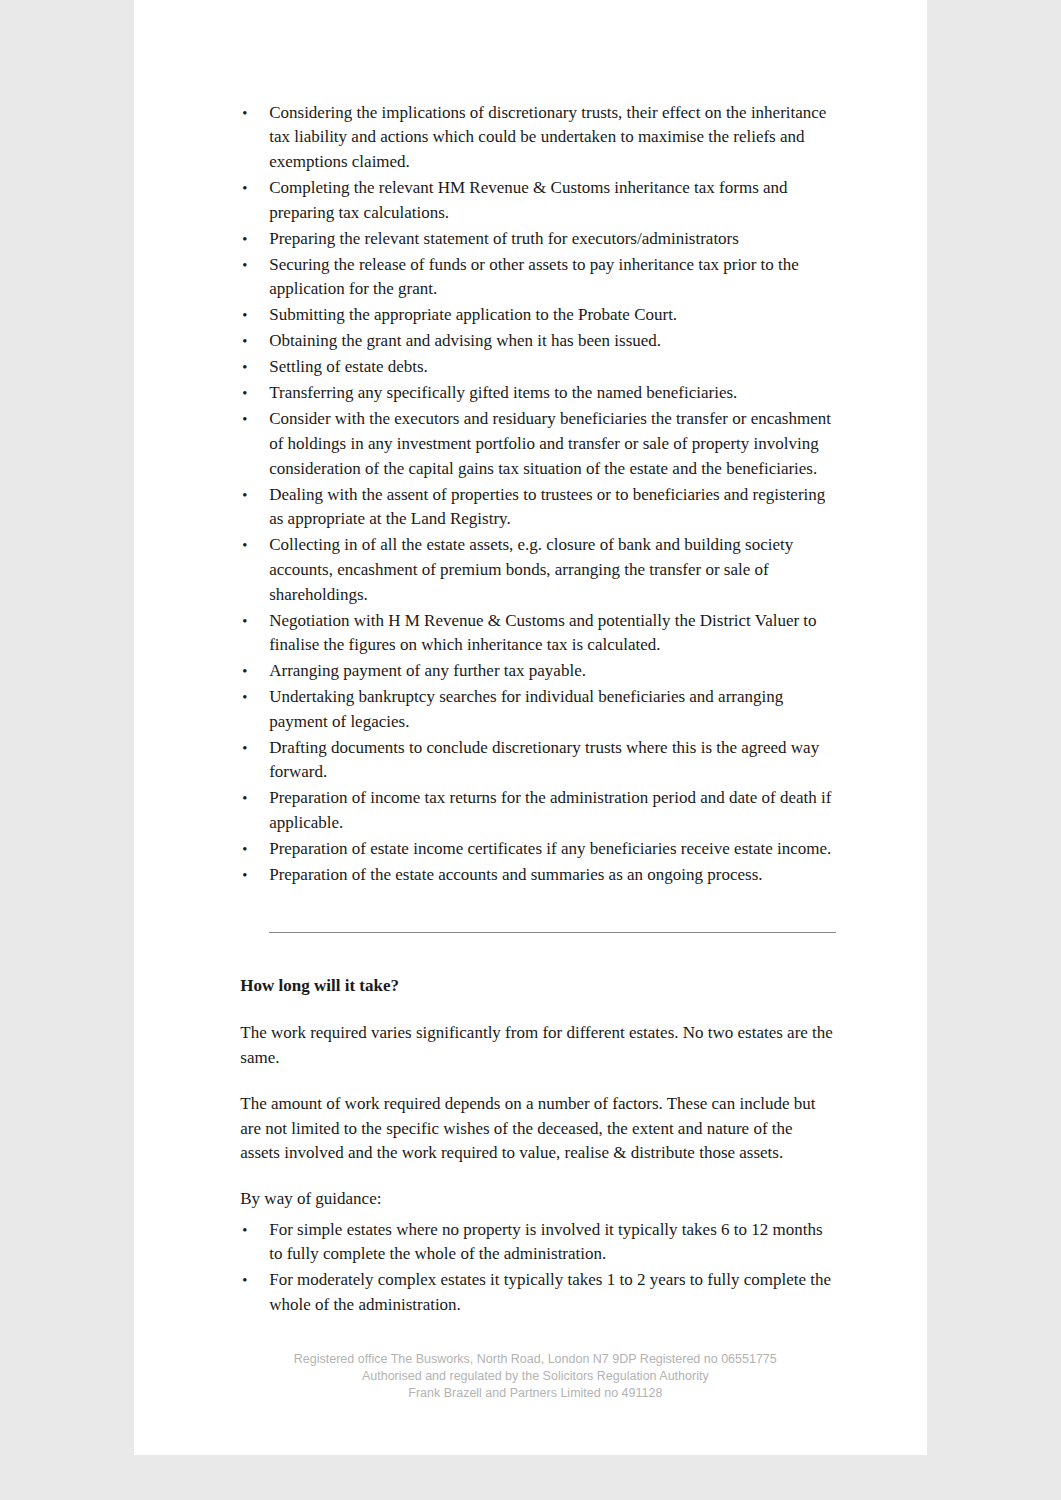Considering the implications of discretionary trusts, their effect on the inheritance tax liability and actions which could be undertaken to maximise the reliefs and exemptions claimed.
Completing the relevant HM Revenue & Customs inheritance tax forms and preparing tax calculations.
Preparing the relevant statement of truth for executors/administrators
Securing the release of funds or other assets to pay inheritance tax prior to the application for the grant.
Submitting the appropriate application to the Probate Court.
Obtaining the grant and advising when it has been issued.
Settling of estate debts.
Transferring any specifically gifted items to the named beneficiaries.
Consider with the executors and residuary beneficiaries the transfer or encashment of holdings in any investment portfolio and transfer or sale of property involving consideration of the capital gains tax situation of the estate and the beneficiaries.
Dealing with the assent of properties to trustees or to beneficiaries and registering as appropriate at the Land Registry.
Collecting in of all the estate assets, e.g. closure of bank and building society accounts, encashment of premium bonds, arranging the transfer or sale of shareholdings.
Negotiation with H M Revenue & Customs and potentially the District Valuer to finalise the figures on which inheritance tax is calculated.
Arranging payment of any further tax payable.
Undertaking bankruptcy searches for individual beneficiaries and arranging payment of legacies.
Drafting documents to conclude discretionary trusts where this is the agreed way forward.
Preparation of income tax returns for the administration period and date of death if applicable.
Preparation of estate income certificates if any beneficiaries receive estate income.
Preparation of the estate accounts and summaries as an ongoing process.
How long will it take?
The work required varies significantly from for different estates. No two estates are the same.
The amount of work required depends on a number of factors. These can include but are not limited to the specific wishes of the deceased, the extent and nature of the assets involved and the work required to value, realise & distribute those assets.
By way of guidance:
For simple estates where no property is involved it typically takes 6 to 12 months to fully complete the whole of the administration.
For moderately complex estates it typically takes 1 to 2 years to fully complete the whole of the administration.
Registered office The Busworks, North Road, London N7 9DP Registered no 06551775
Authorised and regulated by the Solicitors Regulation Authority
Frank Brazell and Partners Limited no 491128